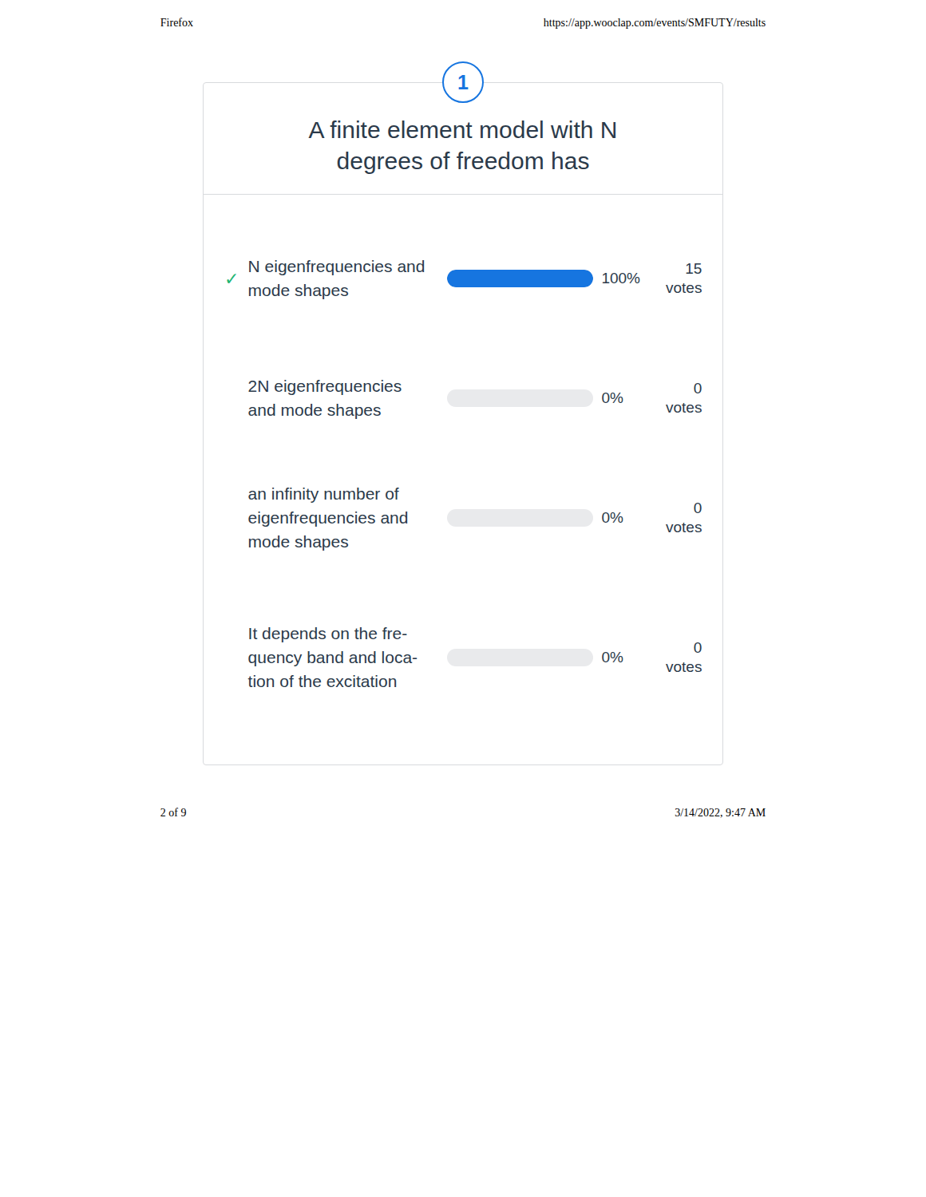Firefox https://app.wooclap.com/events/SMFUTY/results
1
A finite element model with N
degrees of freedom has
✓
N eigenfrequencies and mode shapes
100%
15votes
2N eigenfrequencies and mode shapes
0%
0votes
an infinity number of eigenfrequencies and mode shapes
0%
0votes
It depends on the frequency band and location of the excitation
0%
0votes
2 of 9 3/14/2022, 9:47 AM